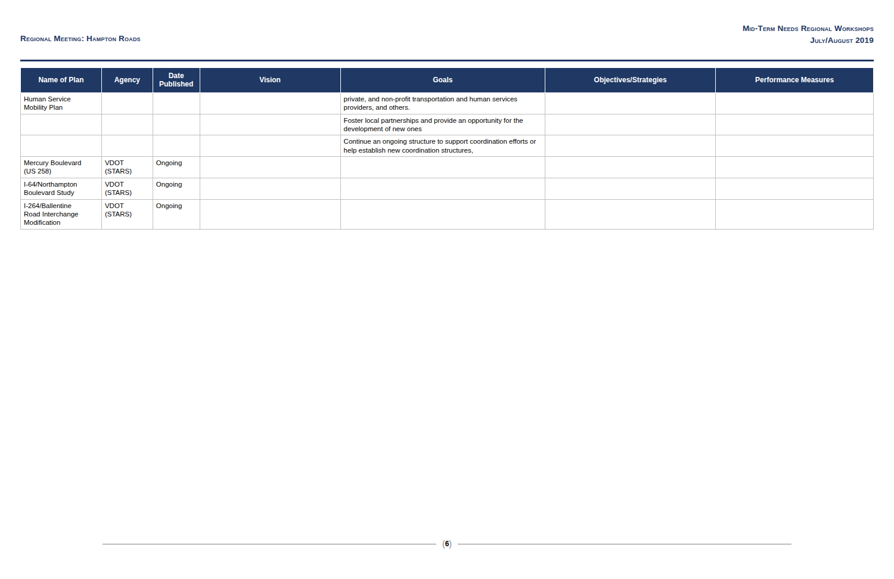Mid-Term Needs Regional Workshops
July/August 2019
Regional Meeting: Hampton Roads
| Name of Plan | Agency | Date Published | Vision | Goals | Objectives/Strategies | Performance Measures |
| --- | --- | --- | --- | --- | --- | --- |
| Human Service Mobility Plan | | | | private, and non-profit transportation and human services providers, and others. | | |
| | | | | Foster local partnerships and provide an opportunity for the development of new ones | | |
| | | | | Continue an ongoing structure to support coordination efforts or help establish new coordination structures, | | |
| Mercury Boulevard (US 258) | VDOT (STARS) | Ongoing | | | | |
| I-64/Northampton Boulevard Study | VDOT (STARS) | Ongoing | | | | |
| I-264/Ballentine Road Interchange Modification | VDOT (STARS) | Ongoing | | | | |
(6)